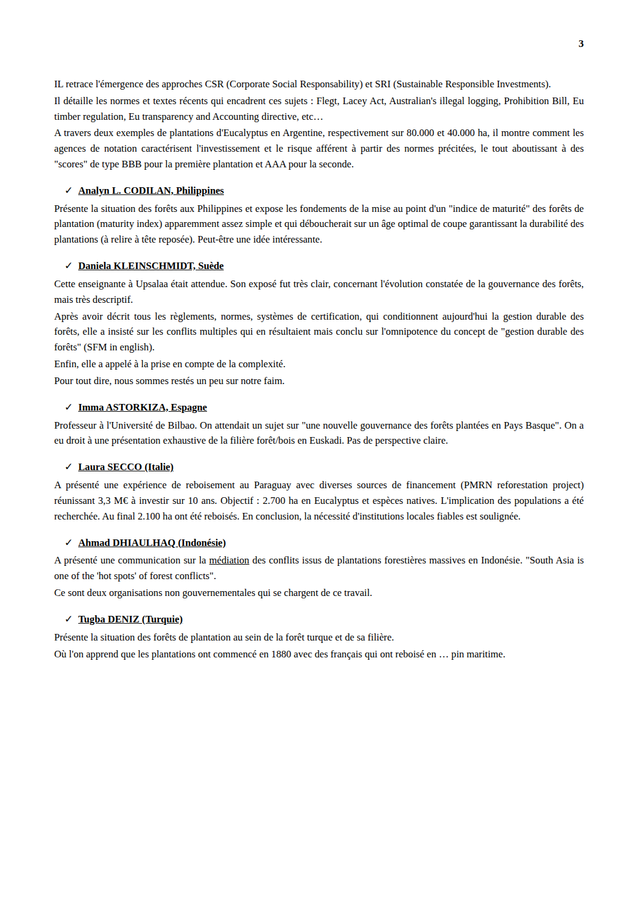3
IL retrace l'émergence des approches CSR (Corporate Social Responsability) et SRI (Sustainable Responsible Investments).
Il détaille les normes et textes récents qui encadrent ces sujets : Flegt, Lacey Act, Australian's illegal logging, Prohibition Bill, Eu timber regulation, Eu transparency and Accounting directive, etc…
A travers deux exemples de plantations d'Eucalyptus en Argentine, respectivement sur 80.000 et 40.000 ha, il montre comment les agences de notation caractérisent l'investissement et le risque afférent à partir des normes précitées, le tout aboutissant à des "scores" de type BBB pour la première plantation et AAA pour la seconde.
Analyn L. CODILAN, Philippines
Présente la situation des forêts aux Philippines et expose les fondements de la mise au point d'un "indice de maturité" des forêts de plantation (maturity index) apparemment assez simple et qui déboucherait sur un âge optimal de coupe garantissant la durabilité des plantations (à relire à tête reposée). Peut-être une idée intéressante.
Daniela KLEINSCHMIDT, Suède
Cette enseignante à Upsalaa était attendue. Son exposé fut très clair, concernant l'évolution constatée de la gouvernance des forêts, mais très descriptif.
Après avoir décrit tous les règlements, normes, systèmes de certification, qui conditionnent aujourd'hui la gestion durable des forêts, elle a insisté sur les conflits multiples qui en résultaient mais conclu sur l'omnipotence du concept de "gestion durable des forêts" (SFM in english).
Enfin, elle a appelé à la prise en compte de la complexité.
Pour tout dire, nous sommes restés un peu sur notre faim.
Imma ASTORKIZA, Espagne
Professeur à l'Université de Bilbao. On attendait un sujet sur "une nouvelle gouvernance des forêts plantées en Pays Basque". On a eu droit à une présentation exhaustive de la filière forêt/bois en Euskadi. Pas de perspective claire.
Laura SECCO (Italie)
A présenté une expérience de reboisement au Paraguay avec diverses sources de financement (PMRN reforestation project) réunissant 3,3 M€ à investir sur 10 ans. Objectif : 2.700 ha en Eucalyptus et espèces natives. L'implication des populations a été recherchée. Au final 2.100 ha ont été reboisés. En conclusion, la nécessité d'institutions locales fiables est soulignée.
Ahmad DHIAULHAQ (Indonésie)
A présenté une communication sur la médiation des conflits issus de plantations forestières massives en Indonésie. "South Asia is one of the 'hot spots' of forest conflicts".
Ce sont deux organisations non gouvernementales qui se chargent de ce travail.
Tugba DENIZ (Turquie)
Présente la situation des forêts de plantation au sein de la forêt turque et de sa filière.
Où l'on apprend que les plantations ont commencé en 1880 avec des français qui ont reboisé en … pin maritime.